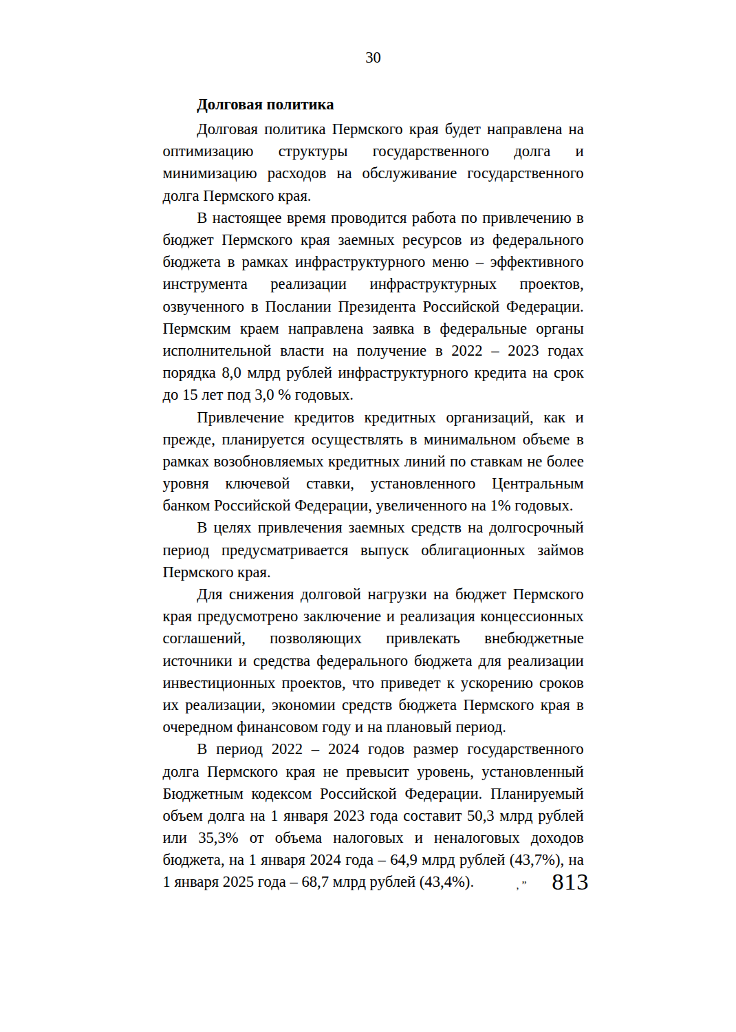30
Долговая политика
Долговая политика Пермского края будет направлена на оптимизацию структуры государственного долга и минимизацию расходов на обслуживание государственного долга Пермского края.
В настоящее время проводится работа по привлечению в бюджет Пермского края заемных ресурсов из федерального бюджета в рамках инфраструктурного меню – эффективного инструмента реализации инфраструктурных проектов, озвученного в Послании Президента Российской Федерации. Пермским краем направлена заявка в федеральные органы исполнительной власти на получение в 2022 – 2023 годах порядка 8,0 млрд рублей инфраструктурного кредита на срок до 15 лет под 3,0 % годовых.
Привлечение кредитов кредитных организаций, как и прежде, планируется осуществлять в минимальном объеме в рамках возобновляемых кредитных линий по ставкам не более уровня ключевой ставки, установленного Центральным банком Российской Федерации, увеличенного на 1% годовых.
В целях привлечения заемных средств на долгосрочный период предусматривается выпуск облигационных займов Пермского края.
Для снижения долговой нагрузки на бюджет Пермского края предусмотрено заключение и реализация концессионных соглашений, позволяющих привлекать внебюджетные источники и средства федерального бюджета для реализации инвестиционных проектов, что приведет к ускорению сроков их реализации, экономии средств бюджета Пермского края в очередном финансовом году и на плановый период.
В период 2022 – 2024 годов размер государственного долга Пермского края не превысит уровень, установленный Бюджетным кодексом Российской Федерации. Планируемый объем долга на 1 января 2023 года составит 50,3 млрд рублей или 35,3% от объема налоговых и неналоговых доходов бюджета, на 1 января 2024 года – 64,9 млрд рублей (43,7%), на 1 января 2025 года – 68,7 млрд рублей (43,4%).
, ˮ
813